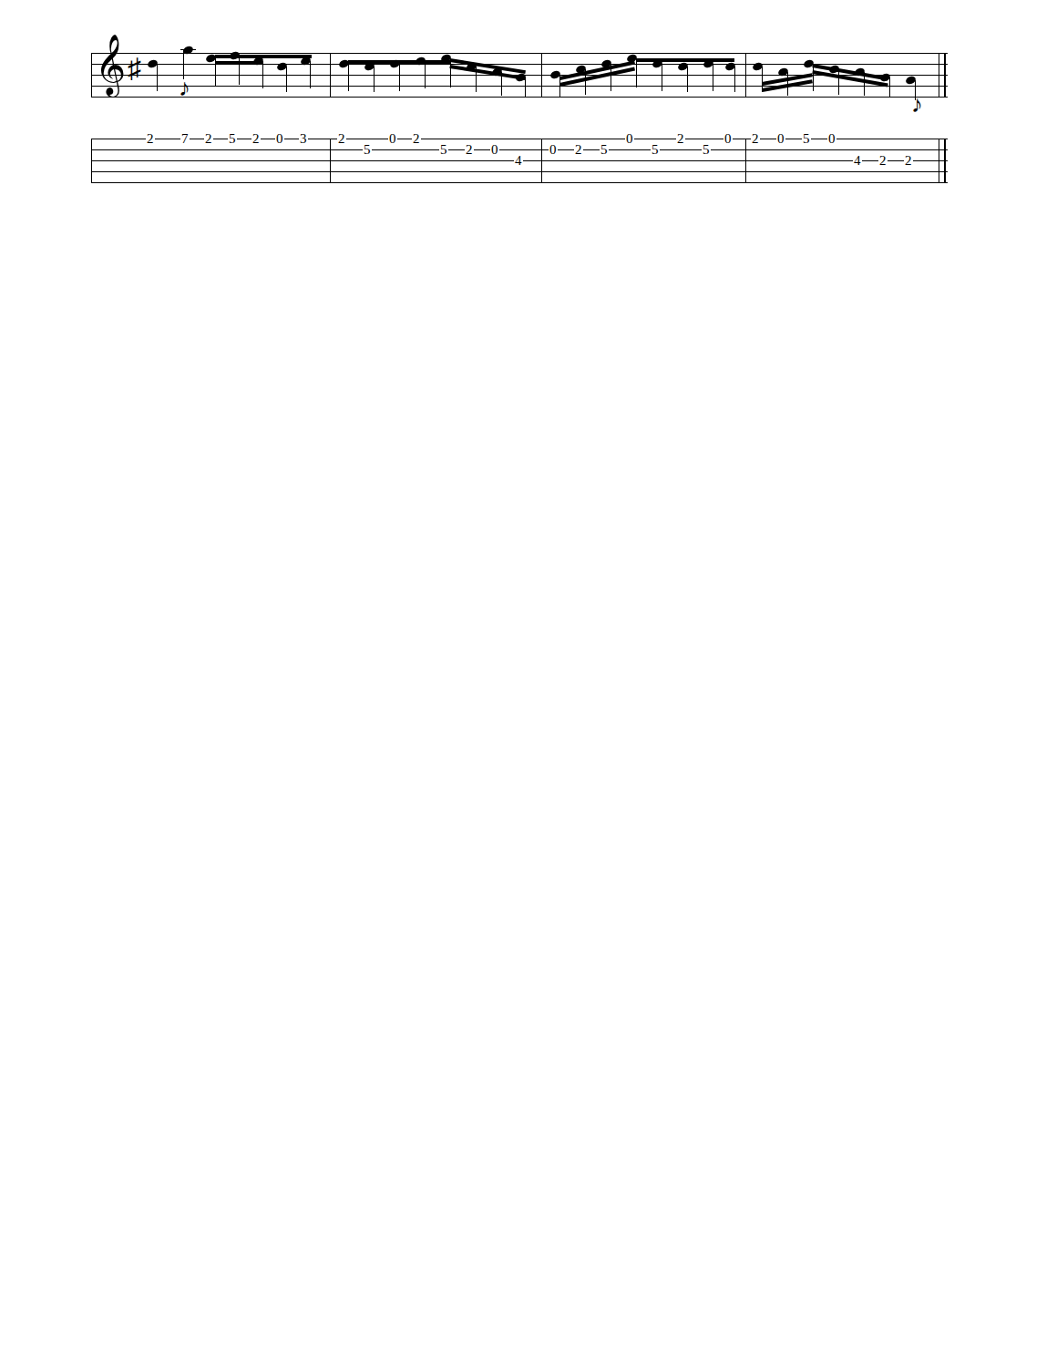𝄞 ♯
♪
♪
2 7 2 5 2 0 3 2 5 0 2 5 2 0 4 0 2 5 0 5 2 5 0 2 0 5 0 4 2 2